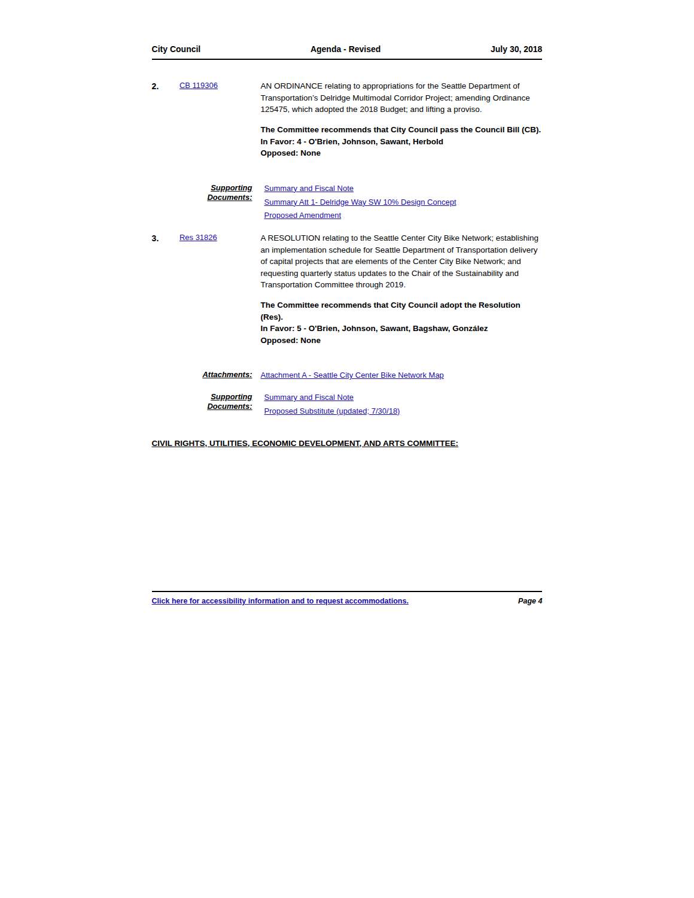City Council
Agenda - Revised
July 30, 2018
2.
CB 119306
AN ORDINANCE relating to appropriations for the Seattle Department of Transportation’s Delridge Multimodal Corridor Project; amending Ordinance 125475, which adopted the 2018 Budget; and lifting a proviso.
The Committee recommends that City Council pass the Council Bill (CB).
In Favor: 4 - O'Brien, Johnson, Sawant, Herbold
Opposed: None
Supporting
Documents:
Summary and Fiscal Note Summary Att 1- Delridge Way SW 10% Design Concept Proposed Amendment
3.
Res 31826
A RESOLUTION relating to the Seattle Center City Bike Network; establishing an implementation schedule for Seattle Department of Transportation delivery of capital projects that are elements of the Center City Bike Network; and requesting quarterly status updates to the Chair of the Sustainability and Transportation Committee through 2019.
The Committee recommends that City Council adopt the Resolution (Res).
In Favor: 5 - O'Brien, Johnson, Sawant, Bagshaw, González
Opposed: None
Attachments:
Attachment A - Seattle City Center Bike Network Map
Supporting
Documents:
Summary and Fiscal Note Proposed Substitute (updated; 7/30/18)
CIVIL RIGHTS, UTILITIES, ECONOMIC DEVELOPMENT, AND ARTS COMMITTEE:
Click here for accessibility information and to request accommodations. Page 4